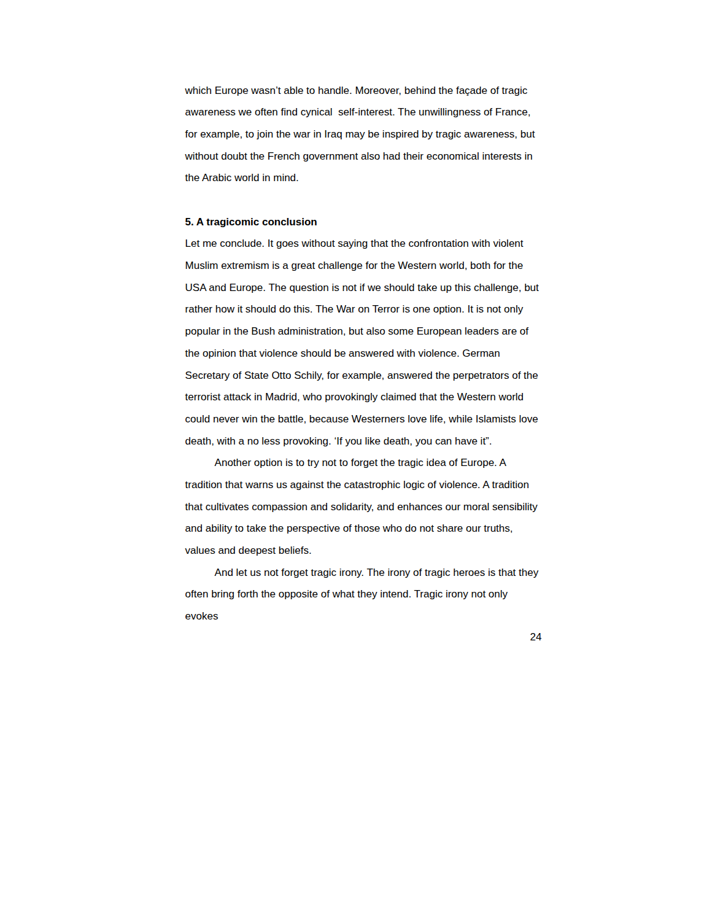which Europe wasn’t able to handle. Moreover, behind the façade of tragic awareness we often find cynical self-interest. The unwillingness of France, for example, to join the war in Iraq may be inspired by tragic awareness, but without doubt the French government also had their economical interests in the Arabic world in mind.
5. A tragicomic conclusion
Let me conclude. It goes without saying that the confrontation with violent Muslim extremism is a great challenge for the Western world, both for the USA and Europe. The question is not if we should take up this challenge, but rather how it should do this. The War on Terror is one option. It is not only popular in the Bush administration, but also some European leaders are of the opinion that violence should be answered with violence. German Secretary of State Otto Schily, for example, answered the perpetrators of the terrorist attack in Madrid, who provokingly claimed that the Western world could never win the battle, because Westerners love life, while Islamists love death, with a no less provoking. ‘If you like death, you can have it”.
Another option is to try not to forget the tragic idea of Europe. A tradition that warns us against the catastrophic logic of violence. A tradition that cultivates compassion and solidarity, and enhances our moral sensibility and ability to take the perspective of those who do not share our truths, values and deepest beliefs.
And let us not forget tragic irony. The irony of tragic heroes is that they often bring forth the opposite of what they intend. Tragic irony not only evokes
24